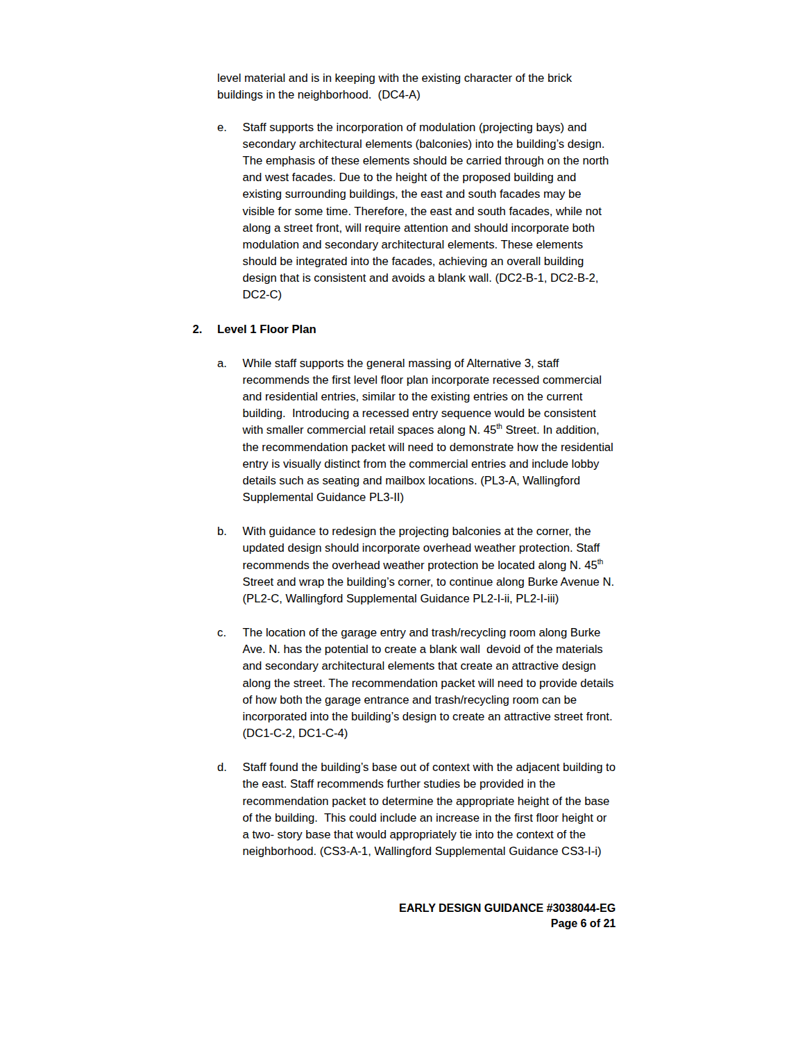level material and is in keeping with the existing character of the brick buildings in the neighborhood. (DC4-A)
e.
Staff supports the incorporation of modulation (projecting bays) and secondary architectural elements (balconies) into the building’s design. The emphasis of these elements should be carried through on the north and west facades. Due to the height of the proposed building and existing surrounding buildings, the east and south facades may be visible for some time. Therefore, the east and south facades, while not along a street front, will require attention and should incorporate both modulation and secondary architectural elements. These elements should be integrated into the facades, achieving an overall building design that is consistent and avoids a blank wall. (DC2-B-1, DC2-B-2, DC2-C)
2.
Level 1 Floor Plan
a.
While staff supports the general massing of Alternative 3, staff recommends the first level floor plan incorporate recessed commercial and residential entries, similar to the existing entries on the current building. Introducing a recessed entry sequence would be consistent with smaller commercial retail spaces along N. 45th Street. In addition, the recommendation packet will need to demonstrate how the residential entry is visually distinct from the commercial entries and include lobby details such as seating and mailbox locations. (PL3-A, Wallingford Supplemental Guidance PL3-II)
b.
With guidance to redesign the projecting balconies at the corner, the updated design should incorporate overhead weather protection. Staff recommends the overhead weather protection be located along N. 45th Street and wrap the building’s corner, to continue along Burke Avenue N. (PL2-C, Wallingford Supplemental Guidance PL2-I-ii, PL2-I-iii)
c.
The location of the garage entry and trash/recycling room along Burke Ave. N. has the potential to create a blank wall devoid of the materials and secondary architectural elements that create an attractive design along the street. The recommendation packet will need to provide details of how both the garage entrance and trash/recycling room can be incorporated into the building’s design to create an attractive street front. (DC1-C-2, DC1-C-4)
d.
Staff found the building’s base out of context with the adjacent building to the east. Staff recommends further studies be provided in the recommendation packet to determine the appropriate height of the base of the building. This could include an increase in the first floor height or a two- story base that would appropriately tie into the context of the neighborhood. (CS3-A-1, Wallingford Supplemental Guidance CS3-I-i)
EARLY DESIGN GUIDANCE #3038044-EG
Page 6 of 21